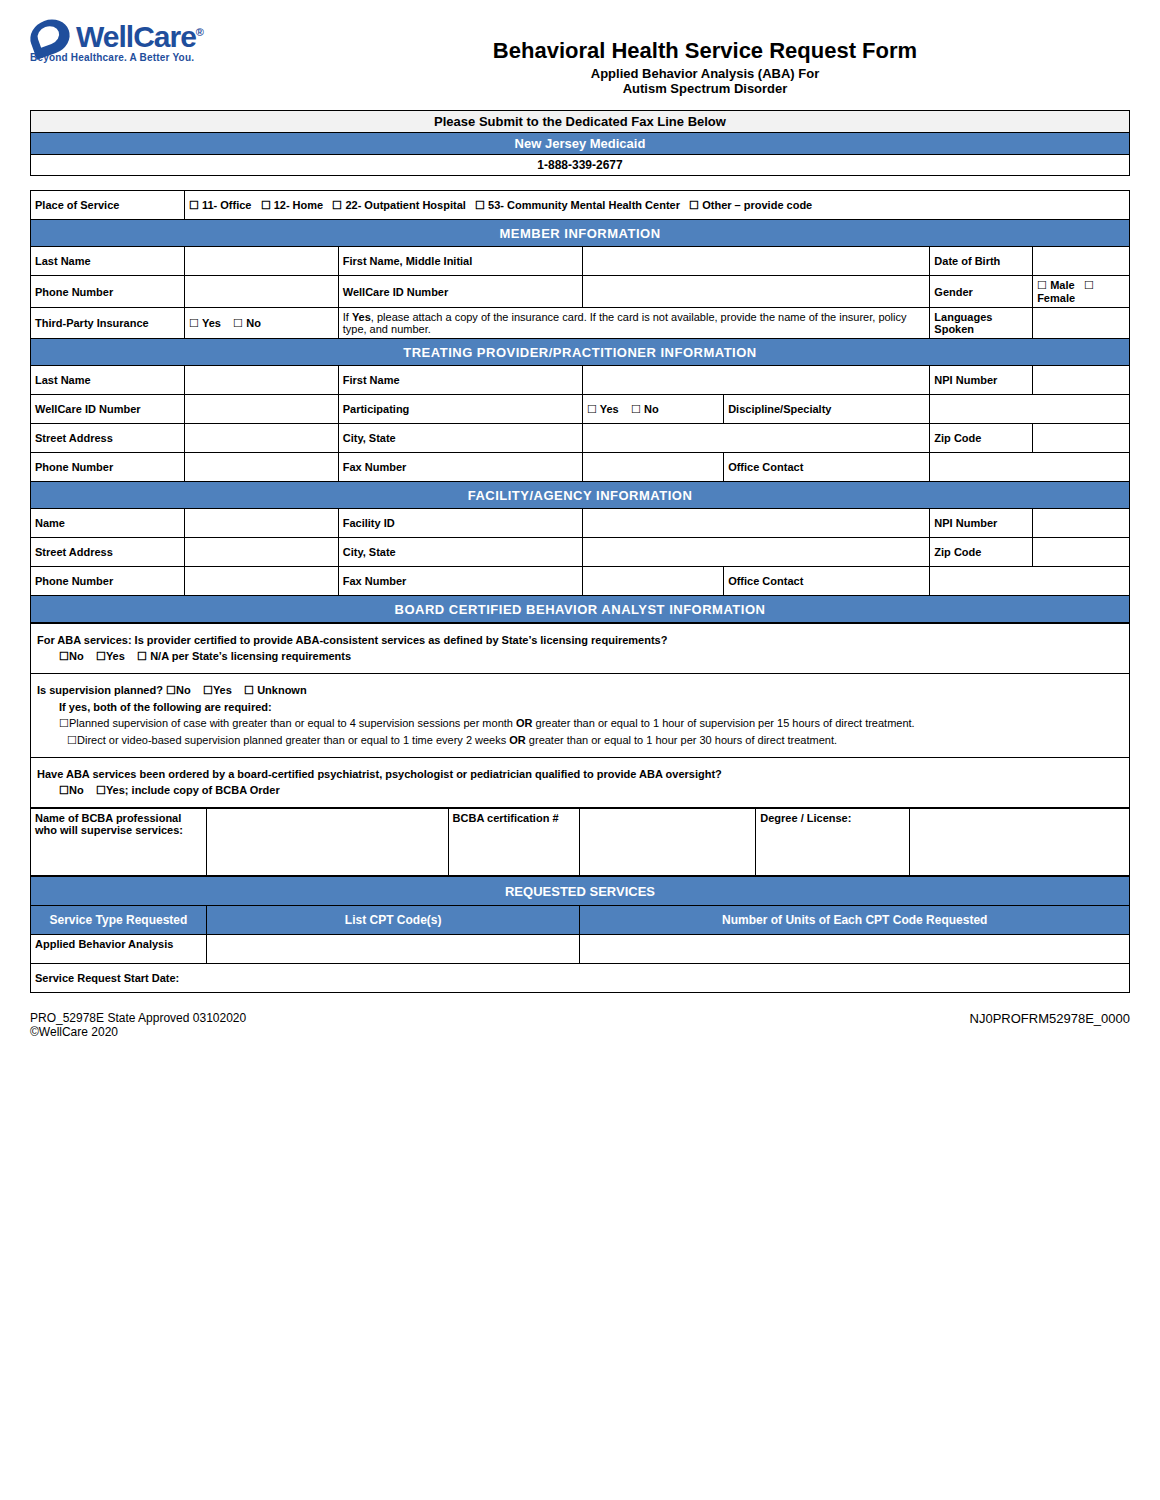WellCare®
Beyond Healthcare. A Better You.
Behavioral Health Service Request Form
Applied Behavior Analysis (ABA) For
Autism Spectrum Disorder
| Please Submit to the Dedicated Fax Line Below |
| New Jersey Medicaid |
| 1-888-339-2677 |
| Place of Service | ☐ 11- Office ☐ 12- Home ☐ 22- Outpatient Hospital ☐ 53- Community Mental Health Center ☐ Other – provide code |
| MEMBER INFORMATION |
| Last Name | | First Name, Middle Initial | | Date of Birth | |
| Phone Number | | WellCare ID Number | | Gender | ☐ Male ☐ Female |
| Third-Party Insurance | ☐ Yes ☐ No | If Yes , please attach a copy of the insurance card. If the card is not available, provide the name of the insurer, policy type, and number. | Languages Spoken | |
| TREATING PROVIDER/PRACTITIONER INFORMATION |
| Last Name | | First Name | | NPI Number | |
| WellCare ID Number | | Participating | ☐ Yes ☐ No | Discipline/Specialty | |
| Street Address | | City, State | | Zip Code | |
| Phone Number | | Fax Number | | Office Contact | |
| FACILITY/AGENCY INFORMATION |
| Name | | Facility ID | | NPI Number | |
| Street Address | | City, State | | Zip Code | |
| Phone Number | | Fax Number | | Office Contact | |
| BOARD CERTIFIED BEHAVIOR ANALYST INFORMATION |
| For ABA services: Is provider certified to provide ABA-consistent services as defined by State’s licensing requirements? ☐ No ☐ Yes ☐ N/A per State’s licensing requirements |
| Is supervision planned? ☐ No ☐ Yes ☐ Unknown If yes, both of the following are required: ☐ Planned supervision of case with greater than or equal to 4 supervision sessions per month OR greater than or equal to 1 hour of supervision per 15 hours of direct treatment. ☐ Direct or video-based supervision planned greater than or equal to 1 time every 2 weeks OR greater than or equal to 1 hour per 30 hours of direct treatment. |
| Have ABA services been ordered by a board-certified psychiatrist, psychologist or pediatrician qualified to provide ABA oversight? ☐ No ☐ Yes; include copy of BCBA Order |
| Name of BCBA professional who will supervise services: | | BCBA certification # | | Degree / License: | |
| REQUESTED SERVICES |
| Service Type Requested | List CPT Code(s) | Number of Units of Each CPT Code Requested |
| Applied Behavior Analysis | | |
| Service Request Start Date: |
PRO_52978E State Approved 03102020
©WellCare 2020
NJ0PROFRM52978E_0000